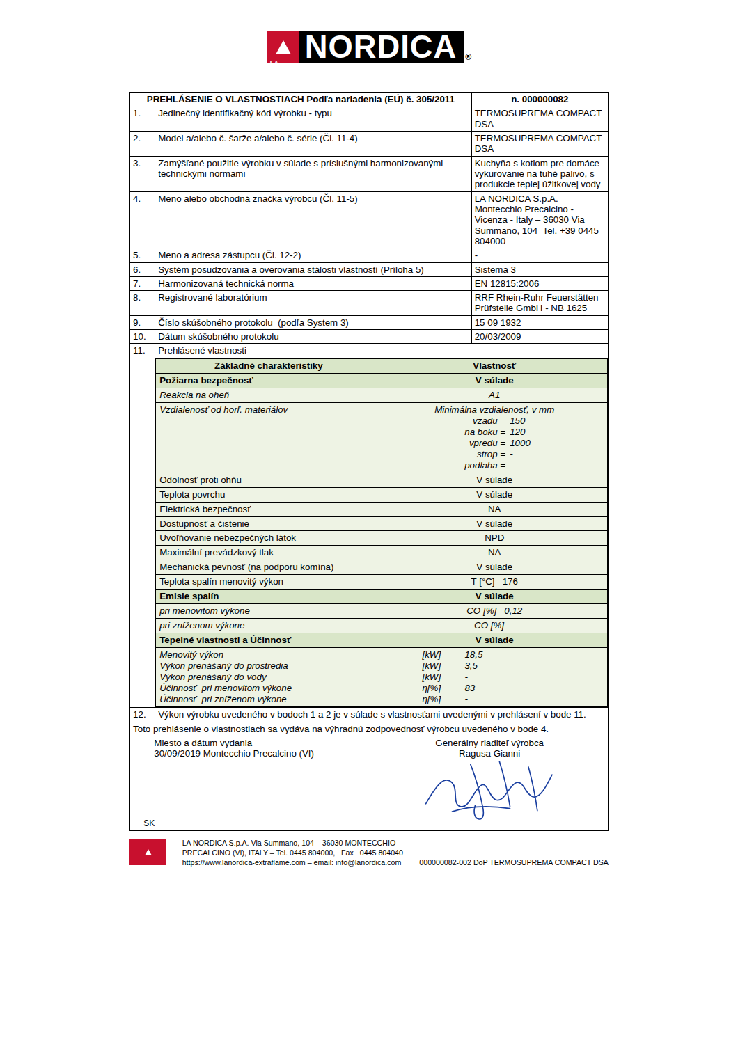NORDICA ® LA
| PREHLÁSENIE O VLASTNOSTIACH Podľa nariadenia (EÚ) č. 305/2011 | n. 000000082 |
| 1. | Jedinečný identifikačný kód výrobku - typu | TERMOSUPREMA COMPACT DSA |
| 2. | Model a/alebo č. šarže a/alebo č. série (Čl. 11-4) | TERMOSUPREMA COMPACT DSA |
| 3. | Zamýšľané použitie výrobku v súlade s príslušnými harmonizovanými technickými normami | Kuchyňa s kotlom pre domáce vykurovanie na tuhé palivo, s produkcie teplej úžitkovej vody |
| 4. | Meno alebo obchodná značka výrobcu (Čl. 11-5) | LA NORDICA S.p.A. Montecchio Precalcino - Vicenza - Italy – 36030 Via Summano, 104 Tel. +39 0445 804000 |
| 5. | Meno a adresa zástupcu (Čl. 12-2) | - |
| 6. | Systém posudzovania a overovania stálosti vlastností (Príloha 5) | Sistema 3 |
| 7. | Harmonizovaná technická norma | EN 12815:2006 |
| 8. | Registrované laboratórium | RRF Rhein-Ruhr Feuerstätten Prüfstelle GmbH - NB 1625 |
| 9. | Číslo skúšobného protokolu (podľa System 3) | 15 09 1932 |
| 10. | Dátum skúšobného protokolu | 20/03/2009 |
| 11. | Prehlásené vlastnosti |
| | / Základné charakteristiky / Vlastnosť / / --- / --- / / Požiarna bezpečnosť / V súlade / / Reakcia na oheň / A1 / / Vzdialenosť od horľ. materiálov / Minimálna vzdialenosť, v mm vzadu = 150 na boku = 120 vpredu = 1000 strop = - podlaha = - / / Odolnosť proti ohňu / V súlade / / Teplota povrchu / V súlade / / Elektrická bezpečnosť / NA / / Dostupnosť a čistenie / V súlade / / Uvoľňovanie nebezpečných látok / NPD / / Maximální prevádzkový tlak / NA / / Mechanická pevnosť (na podporu komína) / V súlade / / Teplota spalín menovitý výkon / T [°C] 176 / / Emisie spalín / V súlade / / pri menovitom výkone / CO [%] 0,12 / / pri zníženom výkone / CO [%] - / / Tepelné vlastnosti a Účinnosť / V súlade / / Menovitý výkon Výkon prenášaný do prostredia Výkon prenášaný do vody Účinnosť pri menovitom výkone Účinnosť pri zníženom výkone / [kW] 18,5 [kW] 3,5 [kW] - η[%] 83 η[%] - / |
| 12. | Výkon výrobku uvedeného v bodoch 1 a 2 je v súlade s vlastnosťami uvedenými v prehlásení v bode 11. |
| Toto prehlásenie o vlastnostiach sa vydáva na výhradnú zodpovednosť výrobcu uvedeného v bode 4. |
| Miesto a dátum vydania 30/09/2019 Montecchio Precalcino (VI) Generálny riaditeľ výrobca Ragusa Gianni SK |
LA NORDICA S.p.A. Via Summano, 104 – 36030 MONTECCHIO PRECALCINO (VI), ITALY – Tel. 0445 804000, Fax 0445 804040
https://www.lanordica-extraflame.com – email: info@lanordica.com
000000082-002 DoP TERMOSUPREMA COMPACT DSA